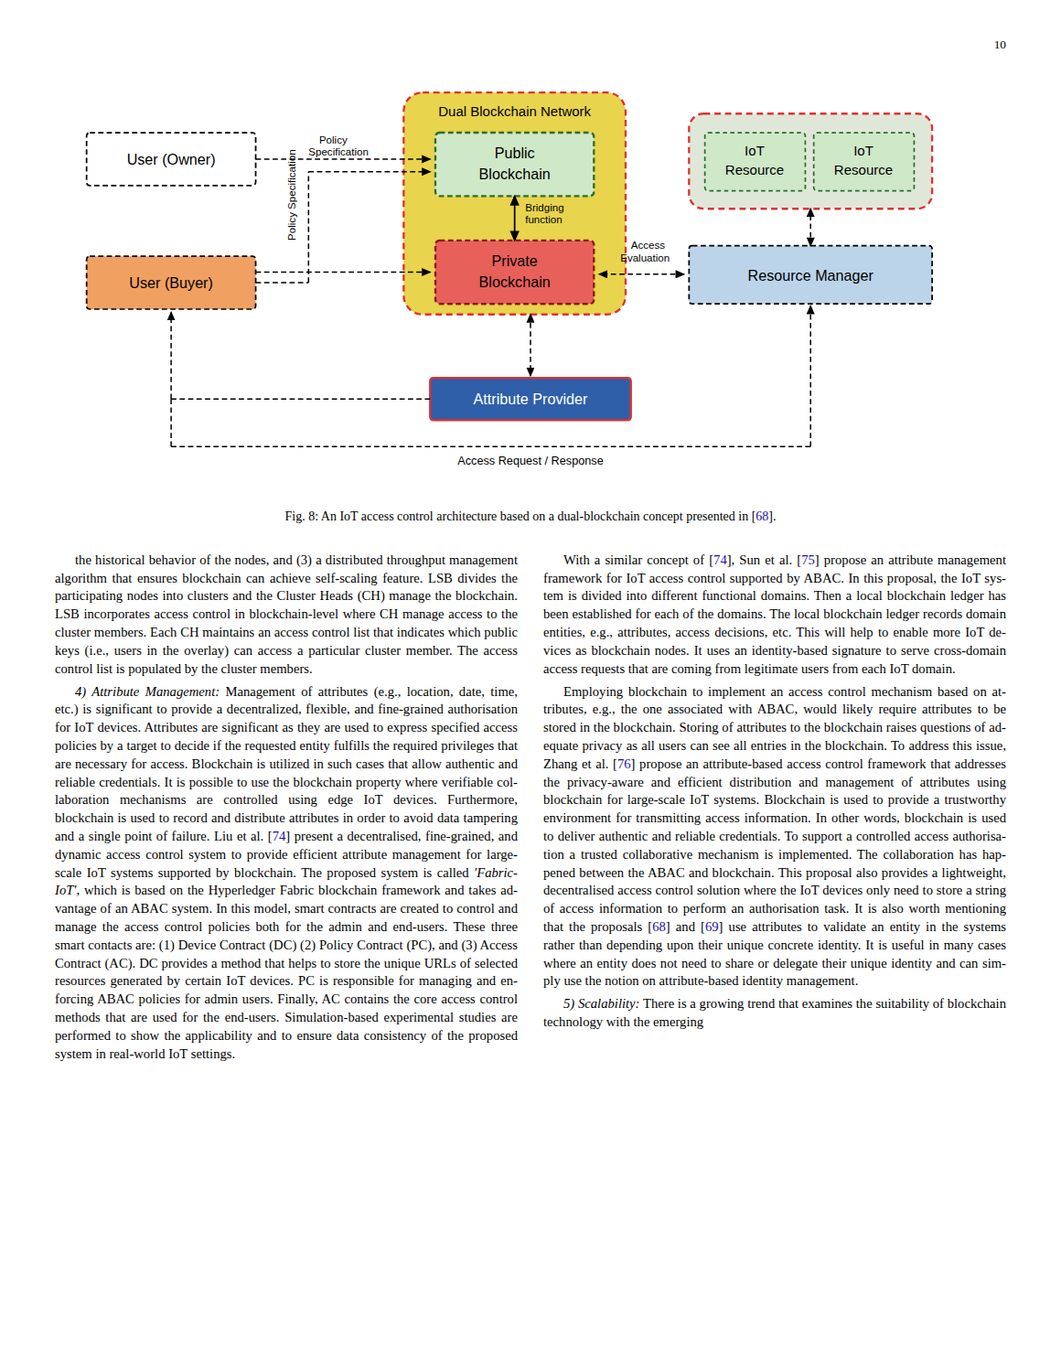10
Dual Blockchain Network Public Blockchain Private Blockchain Bridging function User (Owner) User (Buyer) Policy Specification Policy Specification IoT Resource IoT Resource Resource Manager Access Evaluation Attribute Provider Access Request / Response
Fig. 8: An IoT access control architecture based on a dual-blockchain concept presented in [68].
the historical behavior of the nodes, and (3) a distributed throughput management algorithm that ensures blockchain can achieve self-scaling feature. LSB divides the participating nodes into clusters and the Cluster Heads (CH) manage the blockchain. LSB incorporates access control in blockchain-level where CH manage access to the cluster members. Each CH maintains an access control list that indicates which public keys (i.e., users in the overlay) can access a particular cluster member. The access control list is populated by the cluster members.
4) Attribute Management: Management of attributes (e.g., location, date, time, etc.) is significant to provide a decentralized, flexible, and fine-grained authorisation for IoT devices. Attributes are significant as they are used to express specified access policies by a target to decide if the requested entity fulfills the required privileges that are necessary for access. Blockchain is utilized in such cases that allow authentic and reliable credentials. It is possible to use the blockchain property where verifiable collaboration mechanisms are controlled using edge IoT devices. Furthermore, blockchain is used to record and distribute attributes in order to avoid data tampering and a single point of failure. Liu et al. [74] present a decentralised, fine-grained, and dynamic access control system to provide efficient attribute management for large-scale IoT systems supported by blockchain. The proposed system is called 'Fabric-IoT', which is based on the Hyperledger Fabric blockchain framework and takes advantage of an ABAC system. In this model, smart contracts are created to control and manage the access control policies both for the admin and end-users. These three smart contacts are: (1) Device Contract (DC) (2) Policy Contract (PC), and (3) Access Contract (AC). DC provides a method that helps to store the unique URLs of selected resources generated by certain IoT devices. PC is responsible for managing and enforcing ABAC policies for admin users. Finally, AC contains the core access control methods that are used for the end-users. Simulation-based experimental studies are performed to show the applicability and to ensure data consistency of the proposed system in real-world IoT settings.
With a similar concept of [74], Sun et al. [75] propose an attribute management framework for IoT access control supported by ABAC. In this proposal, the IoT system is divided into different functional domains. Then a local blockchain ledger has been established for each of the domains. The local blockchain ledger records domain entities, e.g., attributes, access decisions, etc. This will help to enable more IoT devices as blockchain nodes. It uses an identity-based signature to serve cross-domain access requests that are coming from legitimate users from each IoT domain.
Employing blockchain to implement an access control mechanism based on attributes, e.g., the one associated with ABAC, would likely require attributes to be stored in the blockchain. Storing of attributes to the blockchain raises questions of adequate privacy as all users can see all entries in the blockchain. To address this issue, Zhang et al. [76] propose an attribute-based access control framework that addresses the privacy-aware and efficient distribution and management of attributes using blockchain for large-scale IoT systems. Blockchain is used to provide a trustworthy environment for transmitting access information. In other words, blockchain is used to deliver authentic and reliable credentials. To support a controlled access authorisation a trusted collaborative mechanism is implemented. The collaboration has happened between the ABAC and blockchain. This proposal also provides a lightweight, decentralised access control solution where the IoT devices only need to store a string of access information to perform an authorisation task. It is also worth mentioning that the proposals [68] and [69] use attributes to validate an entity in the systems rather than depending upon their unique concrete identity. It is useful in many cases where an entity does not need to share or delegate their unique identity and can simply use the notion on attribute-based identity management.
5) Scalability: There is a growing trend that examines the suitability of blockchain technology with the emerging